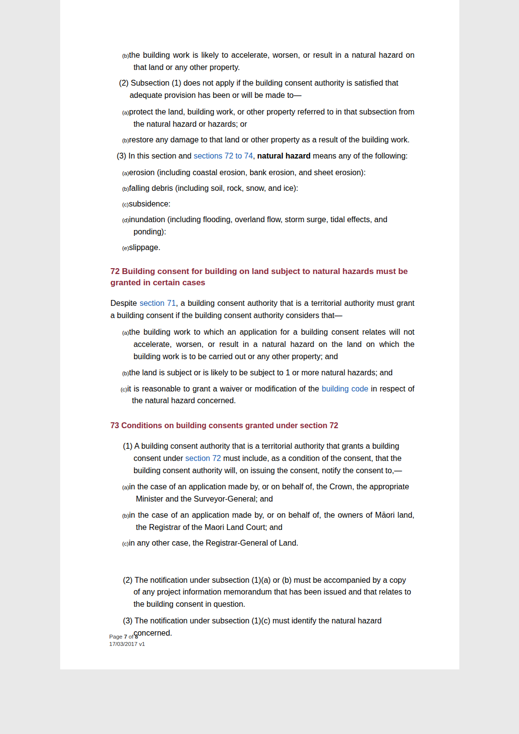(b) the building work is likely to accelerate, worsen, or result in a natural hazard on that land or any other property.
(2) Subsection (1) does not apply if the building consent authority is satisfied that adequate provision has been or will be made to—
(a) protect the land, building work, or other property referred to in that subsection from the natural hazard or hazards; or
(b) restore any damage to that land or other property as a result of the building work.
(3) In this section and sections 72 to 74, natural hazard means any of the following:
(a) erosion (including coastal erosion, bank erosion, and sheet erosion):
(b) falling debris (including soil, rock, snow, and ice):
(c) subsidence:
(d) inundation (including flooding, overland flow, storm surge, tidal effects, and ponding):
(e) slippage.
72 Building consent for building on land subject to natural hazards must be granted in certain cases
Despite section 71, a building consent authority that is a territorial authority must grant a building consent if the building consent authority considers that—
(a) the building work to which an application for a building consent relates will not accelerate, worsen, or result in a natural hazard on the land on which the building work is to be carried out or any other property; and
(b) the land is subject or is likely to be subject to 1 or more natural hazards; and
(c) it is reasonable to grant a waiver or modification of the building code in respect of the natural hazard concerned.
73 Conditions on building consents granted under section 72
(1) A building consent authority that is a territorial authority that grants a building consent under section 72 must include, as a condition of the consent, that the building consent authority will, on issuing the consent, notify the consent to,—
(a) in the case of an application made by, or on behalf of, the Crown, the appropriate Minister and the Surveyor-General; and
(b) in the case of an application made by, or on behalf of, the owners of Māori land, the Registrar of the Maori Land Court; and
(c) in any other case, the Registrar-General of Land.
(2) The notification under subsection (1)(a) or (b) must be accompanied by a copy of any project information memorandum that has been issued and that relates to the building consent in question.
(3) The notification under subsection (1)(c) must identify the natural hazard concerned.
Page 7 of 8
17/03/2017 v1